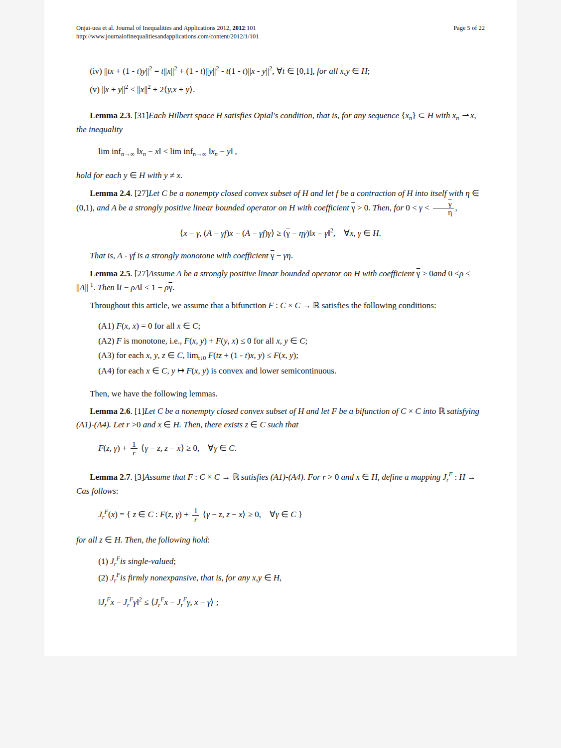Onjai-uea et al. Journal of Inequalities and Applications 2012, 2012:101
http://www.journalofinequalitiesandapplications.com/content/2012/1/101
Page 5 of 22
(iv) ||tx + (1 - t)y||2 = t||x||2 + (1 - t)||y||2 - t(1 - t)||x - y||2, ∀t ∈ [0,1], for all x,y ∈ H;
(v) ||x + y||2 ≤ ||x||2 + 2⟨y,x + y⟩.
Lemma 2.3. [31]Each Hilbert space H satisfies Opial's condition, that is, for any sequence {xn} ⊂ H with xn ⇀ x, the inequality
lim infn→∞ ‖xn − x‖ < lim infn→∞ ‖xn − y‖ ,
hold for each y ∈ H with y ≠ x.
Lemma 2.4. [27]Let C be a nonempty closed convex subset of H and let f be a contraction of H into itself with η ∈ (0,1), and A be a strongly positive linear bounded operator on H with coefficient γ > 0. Then, for 0 < γ < γη,
⟨x − γ, (A − γf)x − (A − γf)γ⟩ ≥ (γ − ηγ)‖x − γ‖2, ∀x, γ ∈ H.
That is, A - γf is a strongly monotone with coefficient γ − γη.
Lemma 2.5. [27]Assume A be a strongly positive linear bounded operator on H with coefficient γ > 0and 0 <ρ ≤ ||A||-1. Then ‖I − ρA‖ ≤ 1 − ργ.
Throughout this article, we assume that a bifunction F : C × C → ℝ satisfies the following conditions:
(A1) F(x, x) = 0 for all x ∈ C;
(A2) F is monotone, i.e., F(x, y) + F(y, x) ≤ 0 for all x, y ∈ C;
(A3) for each x, y, z ∈ C, limt↓0 F(tz + (1 - t)x, y) ≤ F(x, y);
(A4) for each x ∈ C, y ↦ F(x, y) is convex and lower semicontinuous.
Then, we have the following lemmas.
Lemma 2.6. [1]Let C be a nonempty closed convex subset of H and let F be a bifunction of C × C into ℝ satisfying (A1)-(A4). Let r >0 and x ∈ H. Then, there exists z ∈ C such that
F(z, γ) + 1 r ⟨γ − z, z − x⟩ ≥ 0, ∀γ ∈ C.
Lemma 2.7. [3]Assume that F : C × C → ℝ satisfies (A1)-(A4). For r > 0 and x ∈ H, define a mapping JrF : H → Cas follows:
JrF(x) = { z ∈ C : F(z, γ) + 1 r ⟨γ − z, z − x⟩ ≥ 0, ∀γ ∈ C }
for all z ∈ H. Then, the following hold:
(1) JrFis single-valued;
(2) JrFis firmly nonexpansive, that is, for any x,y ∈ H,
‖JrFx − JrFγ‖2 ≤ ⟨JrFx − JrFγ, x − γ⟩ ;